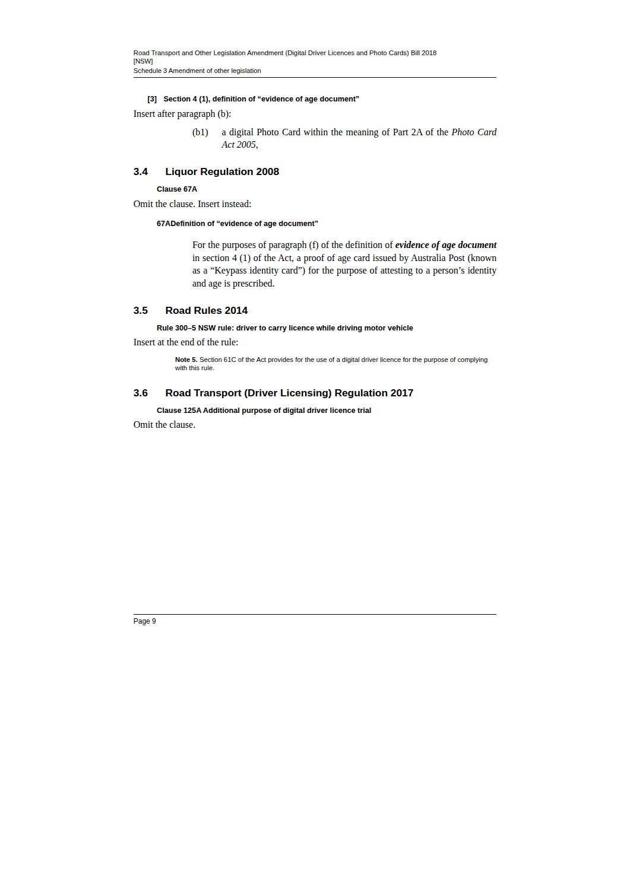Road Transport and Other Legislation Amendment (Digital Driver Licences and Photo Cards) Bill 2018 [NSW] Schedule 3 Amendment of other legislation
[3]
Section 4 (1), definition of “evidence of age document”
Insert after paragraph (b):
(b1)
a digital Photo Card within the meaning of Part 2A of the Photo Card Act 2005,
3.4 Liquor Regulation 2008
Clause 67A
Omit the clause. Insert instead:
67A
Definition of “evidence of age document”
For the purposes of paragraph (f) of the definition of evidence of age document in section 4 (1) of the Act, a proof of age card issued by Australia Post (known as a “Keypass identity card”) for the purpose of attesting to a person’s identity and age is prescribed.
3.5 Road Rules 2014
Rule 300–5 NSW rule: driver to carry licence while driving motor vehicle
Insert at the end of the rule:
Note 5. Section 61C of the Act provides for the use of a digital driver licence for the purpose of complying with this rule.
3.6 Road Transport (Driver Licensing) Regulation 2017
Clause 125A Additional purpose of digital driver licence trial
Omit the clause.
Page 9